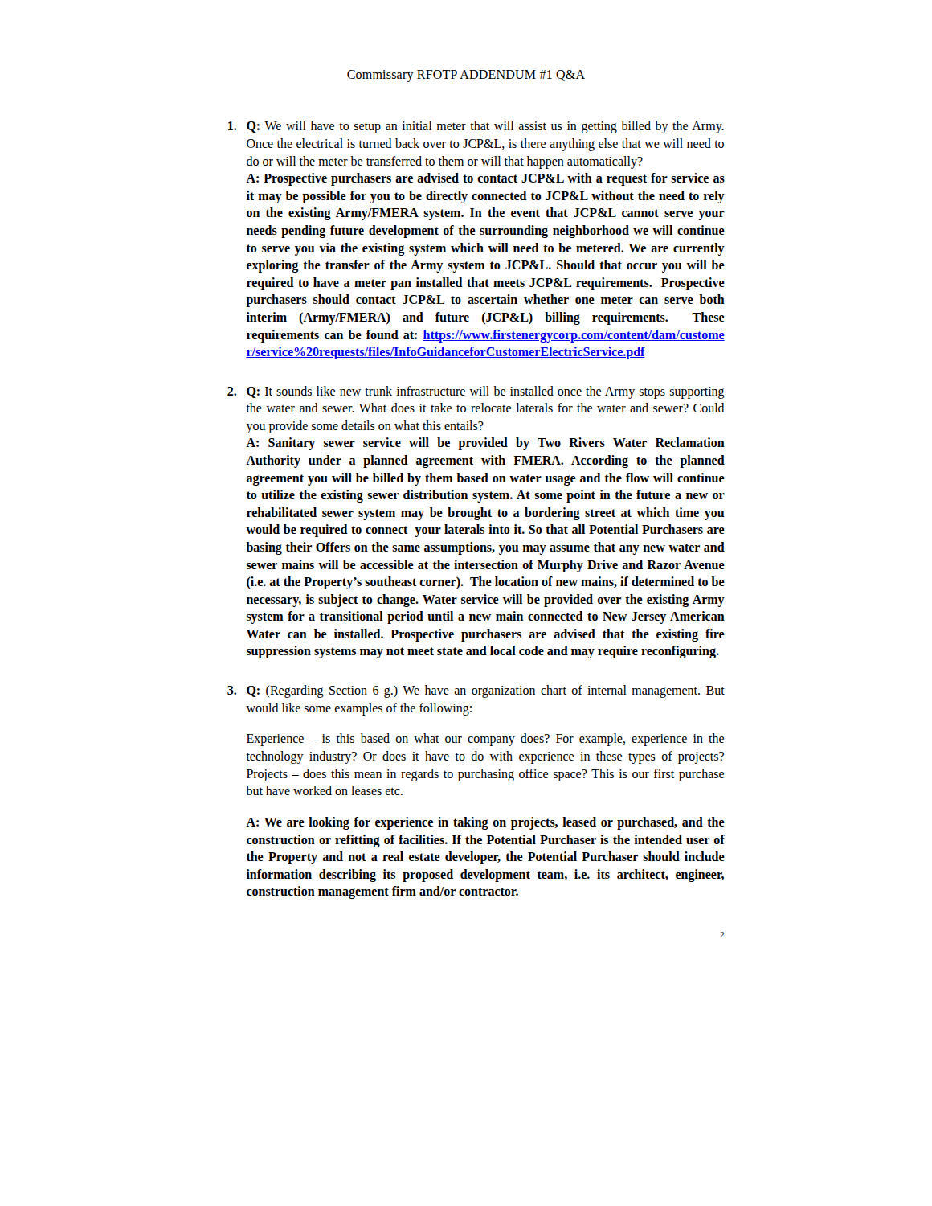Commissary RFOTP ADDENDUM #1 Q&A
Q: We will have to setup an initial meter that will assist us in getting billed by the Army. Once the electrical is turned back over to JCP&L, is there anything else that we will need to do or will the meter be transferred to them or will that happen automatically?
A: Prospective purchasers are advised to contact JCP&L with a request for service as it may be possible for you to be directly connected to JCP&L without the need to rely on the existing Army/FMERA system. In the event that JCP&L cannot serve your needs pending future development of the surrounding neighborhood we will continue to serve you via the existing system which will need to be metered. We are currently exploring the transfer of the Army system to JCP&L. Should that occur you will be required to have a meter pan installed that meets JCP&L requirements. Prospective purchasers should contact JCP&L to ascertain whether one meter can serve both interim (Army/FMERA) and future (JCP&L) billing requirements. These requirements can be found at: https://www.firstenergycorp.com/content/dam/customer/service%20requests/files/InfoGuidanceforCustomerElectricService.pdf
Q: It sounds like new trunk infrastructure will be installed once the Army stops supporting the water and sewer. What does it take to relocate laterals for the water and sewer? Could you provide some details on what this entails?
A: Sanitary sewer service will be provided by Two Rivers Water Reclamation Authority under a planned agreement with FMERA. According to the planned agreement you will be billed by them based on water usage and the flow will continue to utilize the existing sewer distribution system. At some point in the future a new or rehabilitated sewer system may be brought to a bordering street at which time you would be required to connect your laterals into it. So that all Potential Purchasers are basing their Offers on the same assumptions, you may assume that any new water and sewer mains will be accessible at the intersection of Murphy Drive and Razor Avenue (i.e. at the Property’s southeast corner). The location of new mains, if determined to be necessary, is subject to change. Water service will be provided over the existing Army system for a transitional period until a new main connected to New Jersey American Water can be installed. Prospective purchasers are advised that the existing fire suppression systems may not meet state and local code and may require reconfiguring.
Q: (Regarding Section 6 g.) We have an organization chart of internal management. But would like some examples of the following:
Experience – is this based on what our company does? For example, experience in the technology industry? Or does it have to do with experience in these types of projects? Projects – does this mean in regards to purchasing office space? This is our first purchase but have worked on leases etc.
A: We are looking for experience in taking on projects, leased or purchased, and the construction or refitting of facilities. If the Potential Purchaser is the intended user of the Property and not a real estate developer, the Potential Purchaser should include information describing its proposed development team, i.e. its architect, engineer, construction management firm and/or contractor.
2